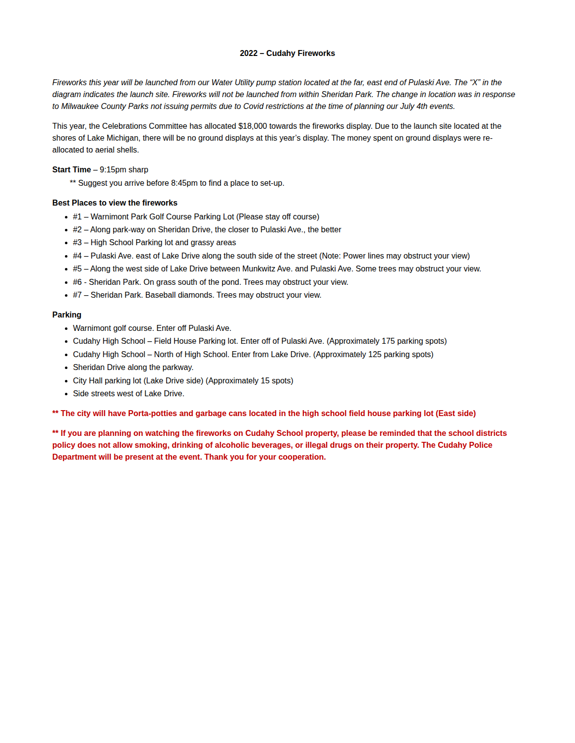2022 – Cudahy Fireworks
Fireworks this year will be launched from our Water Utility pump station located at the far, east end of Pulaski Ave. The “X” in the diagram indicates the launch site. Fireworks will not be launched from within Sheridan Park. The change in location was in response to Milwaukee County Parks not issuing permits due to Covid restrictions at the time of planning our July 4th events.
This year, the Celebrations Committee has allocated $18,000 towards the fireworks display. Due to the launch site located at the shores of Lake Michigan, there will be no ground displays at this year’s display. The money spent on ground displays were re-allocated to aerial shells.
Start Time – 9:15pm sharp
** Suggest you arrive before 8:45pm to find a place to set-up.
Best Places to view the fireworks
#1 – Warnimont Park Golf Course Parking Lot (Please stay off course)
#2 – Along park-way on Sheridan Drive, the closer to Pulaski Ave., the better
#3 – High School Parking lot and grassy areas
#4 – Pulaski Ave. east of Lake Drive along the south side of the street (Note: Power lines may obstruct your view)
#5 – Along the west side of Lake Drive between Munkwitz Ave. and Pulaski Ave. Some trees may obstruct your view.
#6 - Sheridan Park. On grass south of the pond. Trees may obstruct your view.
#7 – Sheridan Park. Baseball diamonds. Trees may obstruct your view.
Parking
Warnimont golf course. Enter off Pulaski Ave.
Cudahy High School – Field House Parking lot. Enter off of Pulaski Ave. (Approximately 175 parking spots)
Cudahy High School – North of High School. Enter from Lake Drive. (Approximately 125 parking spots)
Sheridan Drive along the parkway.
City Hall parking lot (Lake Drive side) (Approximately 15 spots)
Side streets west of Lake Drive.
** The city will have Porta-potties and garbage cans located in the high school field house parking lot (East side)
** If you are planning on watching the fireworks on Cudahy School property, please be reminded that the school districts policy does not allow smoking, drinking of alcoholic beverages, or illegal drugs on their property. The Cudahy Police Department will be present at the event. Thank you for your cooperation.